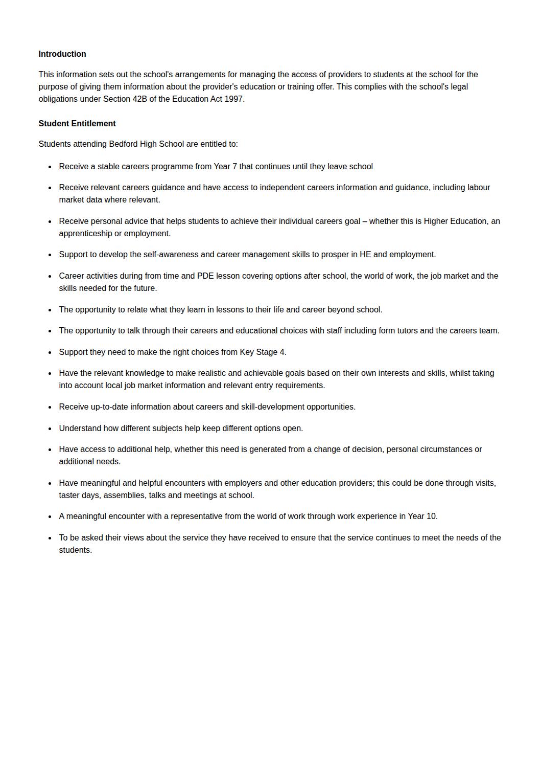Introduction
This information sets out the school's arrangements for managing the access of providers to students at the school for the purpose of giving them information about the provider's education or training offer. This complies with the school's legal obligations under Section 42B of the Education Act 1997.
Student Entitlement
Students attending Bedford High School are entitled to:
Receive a stable careers programme from Year 7 that continues until they leave school
Receive relevant careers guidance and have access to independent careers information and guidance, including labour market data where relevant.
Receive personal advice that helps students to achieve their individual careers goal – whether this is Higher Education, an apprenticeship or employment.
Support to develop the self-awareness and career management skills to prosper in HE and employment.
Career activities during from time and PDE lesson covering options after school, the world of work, the job market and the skills needed for the future.
The opportunity to relate what they learn in lessons to their life and career beyond school.
The opportunity to talk through their careers and educational choices with staff including form tutors and the careers team.
Support they need to make the right choices from Key Stage 4.
Have the relevant knowledge to make realistic and achievable goals based on their own interests and skills, whilst taking into account local job market information and relevant entry requirements.
Receive up-to-date information about careers and skill-development opportunities.
Understand how different subjects help keep different options open.
Have access to additional help, whether this need is generated from a change of decision, personal circumstances or additional needs.
Have meaningful and helpful encounters with employers and other education providers; this could be done through visits, taster days, assemblies, talks and meetings at school.
A meaningful encounter with a representative from the world of work through work experience in Year 10.
To be asked their views about the service they have received to ensure that the service continues to meet the needs of the students.